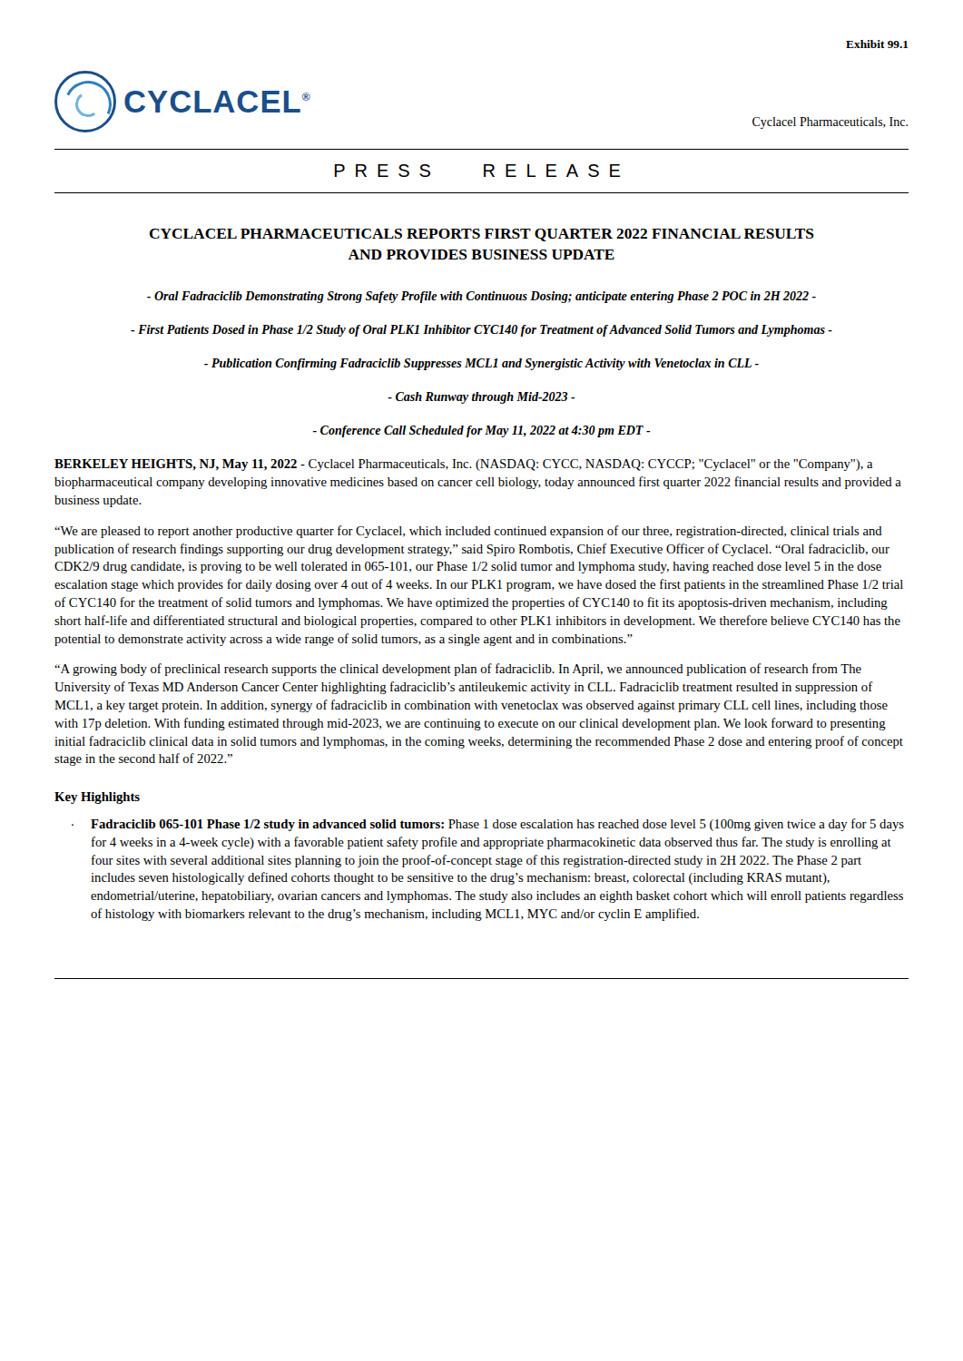Exhibit 99.1
CYCLACEL®
Cyclacel Pharmaceuticals, Inc.
PRESS RELEASE
CYCLACEL PHARMACEUTICALS REPORTS FIRST QUARTER 2022 FINANCIAL RESULTS
AND PROVIDES BUSINESS UPDATE
- Oral Fadraciclib Demonstrating Strong Safety Profile with Continuous Dosing; anticipate entering Phase 2 POC in 2H 2022 -
- First Patients Dosed in Phase 1/2 Study of Oral PLK1 Inhibitor CYC140 for Treatment of Advanced Solid Tumors and Lymphomas -
- Publication Confirming Fadraciclib Suppresses MCL1 and Synergistic Activity with Venetoclax in CLL -
- Cash Runway through Mid-2023 -
- Conference Call Scheduled for May 11, 2022 at 4:30 pm EDT -
BERKELEY HEIGHTS, NJ, May 11, 2022 - Cyclacel Pharmaceuticals, Inc. (NASDAQ: CYCC, NASDAQ: CYCCP; "Cyclacel" or the "Company"), a biopharmaceutical company developing innovative medicines based on cancer cell biology, today announced first quarter 2022 financial results and provided a business update.
“We are pleased to report another productive quarter for Cyclacel, which included continued expansion of our three, registration-directed, clinical trials and publication of research findings supporting our drug development strategy,” said Spiro Rombotis, Chief Executive Officer of Cyclacel. “Oral fadraciclib, our CDK2/9 drug candidate, is proving to be well tolerated in 065-101, our Phase 1/2 solid tumor and lymphoma study, having reached dose level 5 in the dose escalation stage which provides for daily dosing over 4 out of 4 weeks. In our PLK1 program, we have dosed the first patients in the streamlined Phase 1/2 trial of CYC140 for the treatment of solid tumors and lymphomas. We have optimized the properties of CYC140 to fit its apoptosis-driven mechanism, including short half-life and differentiated structural and biological properties, compared to other PLK1 inhibitors in development. We therefore believe CYC140 has the potential to demonstrate activity across a wide range of solid tumors, as a single agent and in combinations.”
“A growing body of preclinical research supports the clinical development plan of fadraciclib. In April, we announced publication of research from The University of Texas MD Anderson Cancer Center highlighting fadraciclib’s antileukemic activity in CLL. Fadraciclib treatment resulted in suppression of MCL1, a key target protein. In addition, synergy of fadraciclib in combination with venetoclax was observed against primary CLL cell lines, including those with 17p deletion. With funding estimated through mid-2023, we are continuing to execute on our clinical development plan. We look forward to presenting initial fadraciclib clinical data in solid tumors and lymphomas, in the coming weeks, determining the recommended Phase 2 dose and entering proof of concept stage in the second half of 2022.”
Key Highlights
·
Fadraciclib 065-101 Phase 1/2 study in advanced solid tumors: Phase 1 dose escalation has reached dose level 5 (100mg given twice a day for 5 days for 4 weeks in a 4-week cycle) with a favorable patient safety profile and appropriate pharmacokinetic data observed thus far. The study is enrolling at four sites with several additional sites planning to join the proof-of-concept stage of this registration-directed study in 2H 2022. The Phase 2 part includes seven histologically defined cohorts thought to be sensitive to the drug’s mechanism: breast, colorectal (including KRAS mutant), endometrial/uterine, hepatobiliary, ovarian cancers and lymphomas. The study also includes an eighth basket cohort which will enroll patients regardless of histology with biomarkers relevant to the drug’s mechanism, including MCL1, MYC and/or cyclin E amplified.